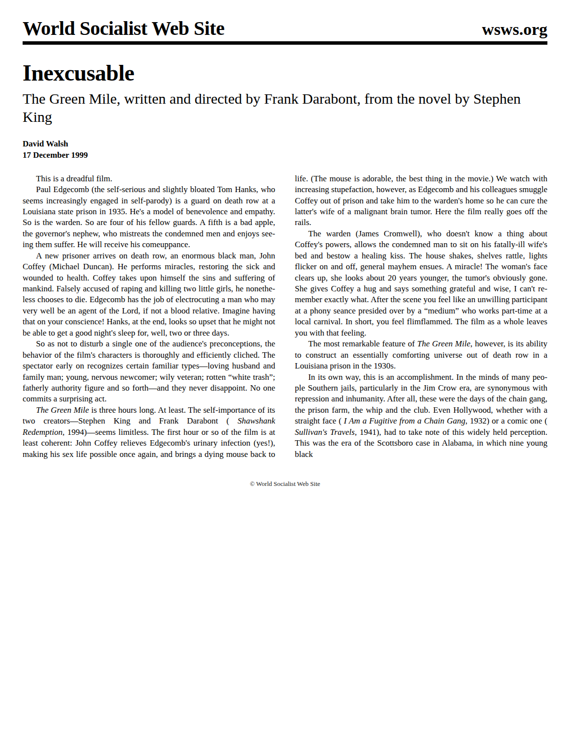World Socialist Web Site
wsws.org
Inexcusable
The Green Mile, written and directed by Frank Darabont, from the novel by Stephen King
David Walsh
17 December 1999
This is a dreadful film.
Paul Edgecomb (the self-serious and slightly bloated Tom Hanks, who seems increasingly engaged in self-parody) is a guard on death row at a Louisiana state prison in 1935. He's a model of benevolence and empathy. So is the warden. So are four of his fellow guards. A fifth is a bad apple, the governor's nephew, who mistreats the condemned men and enjoys seeing them suffer. He will receive his comeuppance.
A new prisoner arrives on death row, an enormous black man, John Coffey (Michael Duncan). He performs miracles, restoring the sick and wounded to health. Coffey takes upon himself the sins and suffering of mankind. Falsely accused of raping and killing two little girls, he nonetheless chooses to die. Edgecomb has the job of electrocuting a man who may very well be an agent of the Lord, if not a blood relative. Imagine having that on your conscience! Hanks, at the end, looks so upset that he might not be able to get a good night's sleep for, well, two or three days.
So as not to disturb a single one of the audience's preconceptions, the behavior of the film's characters is thoroughly and efficiently cliched. The spectator early on recognizes certain familiar types—loving husband and family man; young, nervous newcomer; wily veteran; rotten “white trash”; fatherly authority figure and so forth—and they never disappoint. No one commits a surprising act.
The Green Mile is three hours long. At least. The self-importance of its two creators—Stephen King and Frank Darabont ( Shawshank Redemption, 1994)—seems limitless. The first hour or so of the film is at least coherent: John Coffey relieves Edgecomb's urinary infection (yes!), making his sex life possible once again, and brings a dying mouse back to life. (The mouse is adorable, the best thing in the movie.) We watch with increasing stupefaction, however, as Edgecomb and his colleagues smuggle Coffey out of prison and take him to the warden's home so he can cure the latter's wife of a malignant brain tumor. Here the film really goes off the rails.
The warden (James Cromwell), who doesn't know a thing about Coffey's powers, allows the condemned man to sit on his fatally-ill wife's bed and bestow a healing kiss. The house shakes, shelves rattle, lights flicker on and off, general mayhem ensues. A miracle! The woman's face clears up, she looks about 20 years younger, the tumor's obviously gone. She gives Coffey a hug and says something grateful and wise, I can't remember exactly what. After the scene you feel like an unwilling participant at a phony seance presided over by a “medium” who works part-time at a local carnival. In short, you feel flimflammed. The film as a whole leaves you with that feeling.
The most remarkable feature of The Green Mile, however, is its ability to construct an essentially comforting universe out of death row in a Louisiana prison in the 1930s.
In its own way, this is an accomplishment. In the minds of many people Southern jails, particularly in the Jim Crow era, are synonymous with repression and inhumanity. After all, these were the days of the chain gang, the prison farm, the whip and the club. Even Hollywood, whether with a straight face ( I Am a Fugitive from a Chain Gang, 1932) or a comic one ( Sullivan's Travels, 1941), had to take note of this widely held perception. This was the era of the Scottsboro case in Alabama, in which nine young black
© World Socialist Web Site